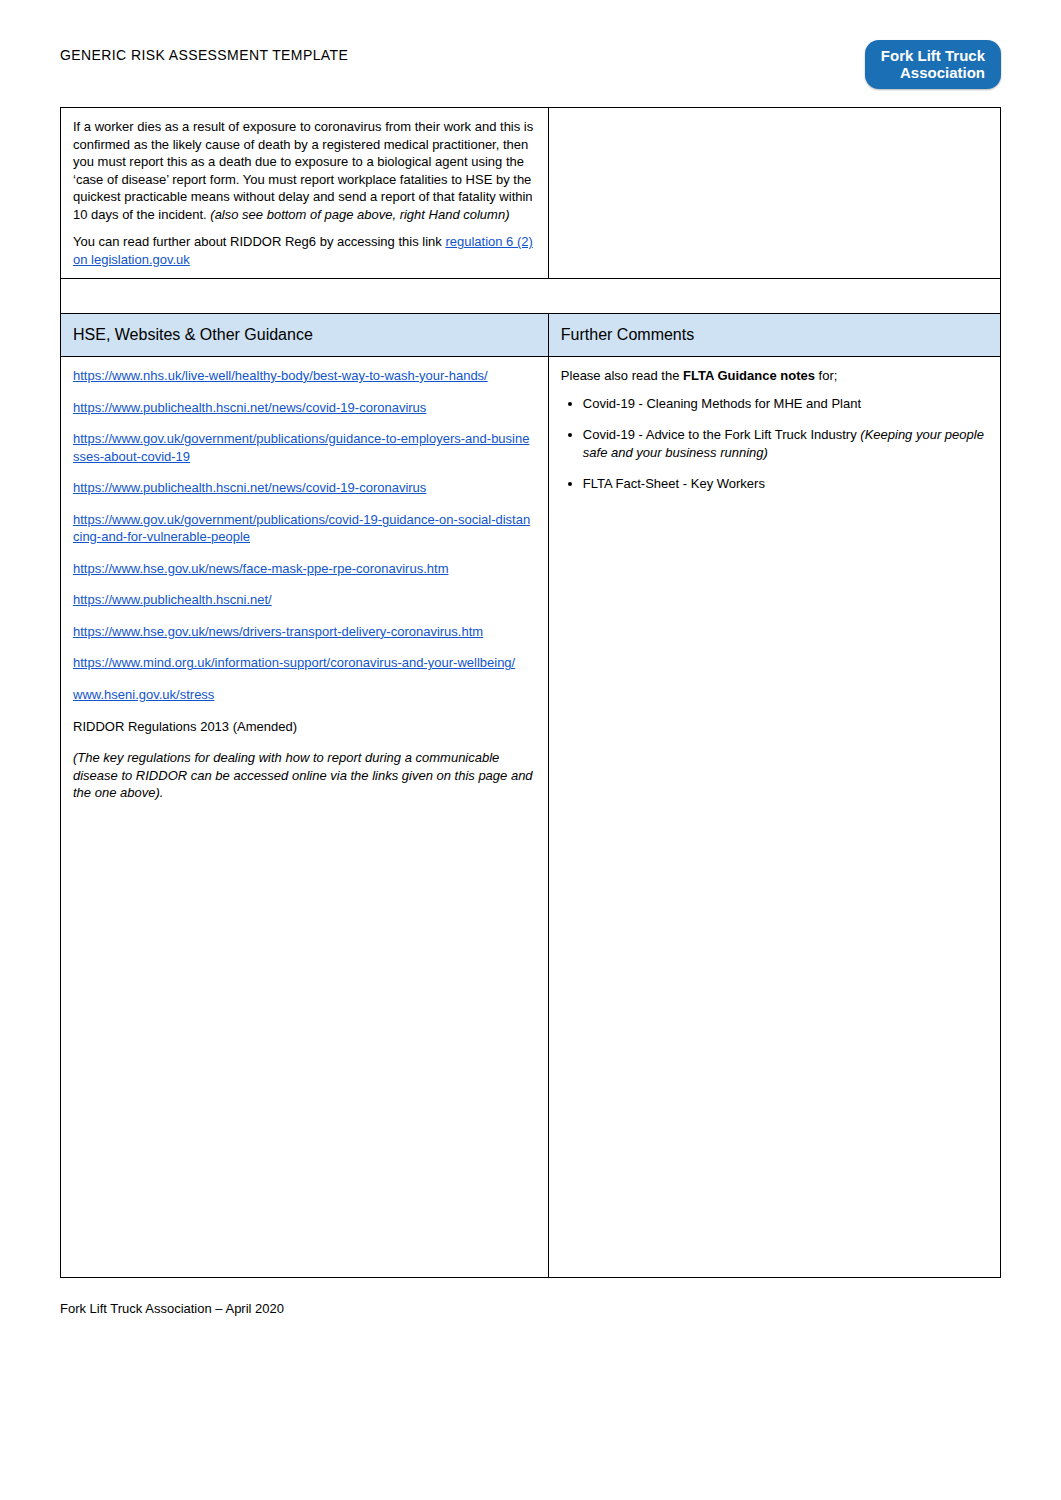GENERIC RISK ASSESSMENT TEMPLATE
Fork Lift Truck Association
| If a worker dies as a result of exposure to coronavirus from their work and this is confirmed as the likely cause of death by a registered medical practitioner, then you must report this as a death due to exposure to a biological agent using the ‘case of disease’ report form. You must report workplace fatalities to HSE by the quickest practicable means without delay and send a report of that fatality within 10 days of the incident. (also see bottom of page above, right Hand column) You can read further about RIDDOR Reg6 by accessing this link regulation 6 (2) on legislation.gov.uk | |
| HSE, Websites & Other Guidance | Further Comments |
| https://www.nhs.uk/live-well/healthy-body/best-way-to-wash-your-hands/ https://www.publichealth.hscni.net/news/covid-19-coronavirus https://www.gov.uk/government/publications/guidance-to-employers-and-businesses-about-covid-19 https://www.publichealth.hscni.net/news/covid-19-coronavirus https://www.gov.uk/government/publications/covid-19-guidance-on-social-distancing-and-for-vulnerable-people https://www.hse.gov.uk/news/face-mask-ppe-rpe-coronavirus.htm https://www.publichealth.hscni.net/ https://www.hse.gov.uk/news/drivers-transport-delivery-coronavirus.htm https://www.mind.org.uk/information-support/coronavirus-and-your-wellbeing/ www.hseni.gov.uk/stress RIDDOR Regulations 2013 (Amended) (The key regulations for dealing with how to report during a communicable disease to RIDDOR can be accessed online via the links given on this page and the one above). | Please also read the FLTA Guidance notes for; Covid-19 - Cleaning Methods for MHE and Plant Covid-19 - Advice to the Fork Lift Truck Industry (Keeping your people safe and your business running) FLTA Fact-Sheet - Key Workers |
Fork Lift Truck Association – April 2020